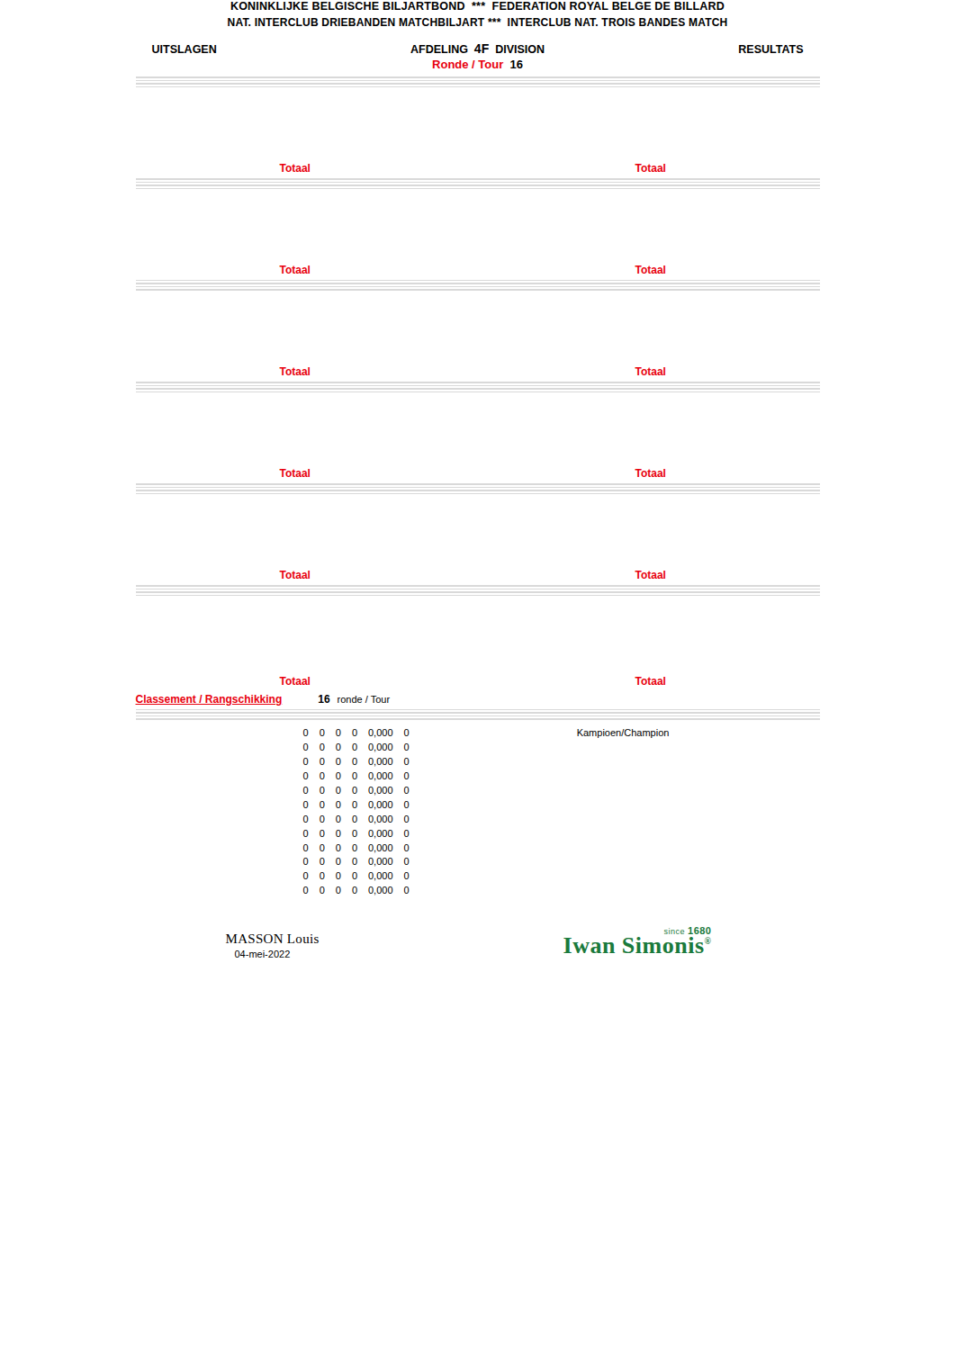KONINKLIJKE BELGISCHE BILJARTBOND *** FEDERATION ROYAL BELGE DE BILLARD
NAT. INTERCLUB DRIEBANDEN MATCHBILJART *** INTERCLUB NAT. TROIS BANDES MATCH
UITSLAGEN
AFDELING 4F DIVISION
RESULTATS
Ronde / Tour 16
Totaal
Totaal
Totaal
Totaal
Totaal
Totaal
Totaal
Totaal
Totaal
Totaal
Totaal
Totaal
Classement / Rangschikking 16 ronde / Tour
| 0 | 0 | 0 | 0 | 0,000 | 0 | Kampioen/Champion |
| 0 | 0 | 0 | 0 | 0,000 | 0 | |
| 0 | 0 | 0 | 0 | 0,000 | 0 | |
| 0 | 0 | 0 | 0 | 0,000 | 0 | |
| 0 | 0 | 0 | 0 | 0,000 | 0 | |
| 0 | 0 | 0 | 0 | 0,000 | 0 | |
| 0 | 0 | 0 | 0 | 0,000 | 0 | |
| 0 | 0 | 0 | 0 | 0,000 | 0 | |
| 0 | 0 | 0 | 0 | 0,000 | 0 | |
| 0 | 0 | 0 | 0 | 0,000 | 0 | |
| 0 | 0 | 0 | 0 | 0,000 | 0 | |
| 0 | 0 | 0 | 0 | 0,000 | 0 | |
MASSON Louis
04-mei-2022
since 1680
Iwan Simonis®